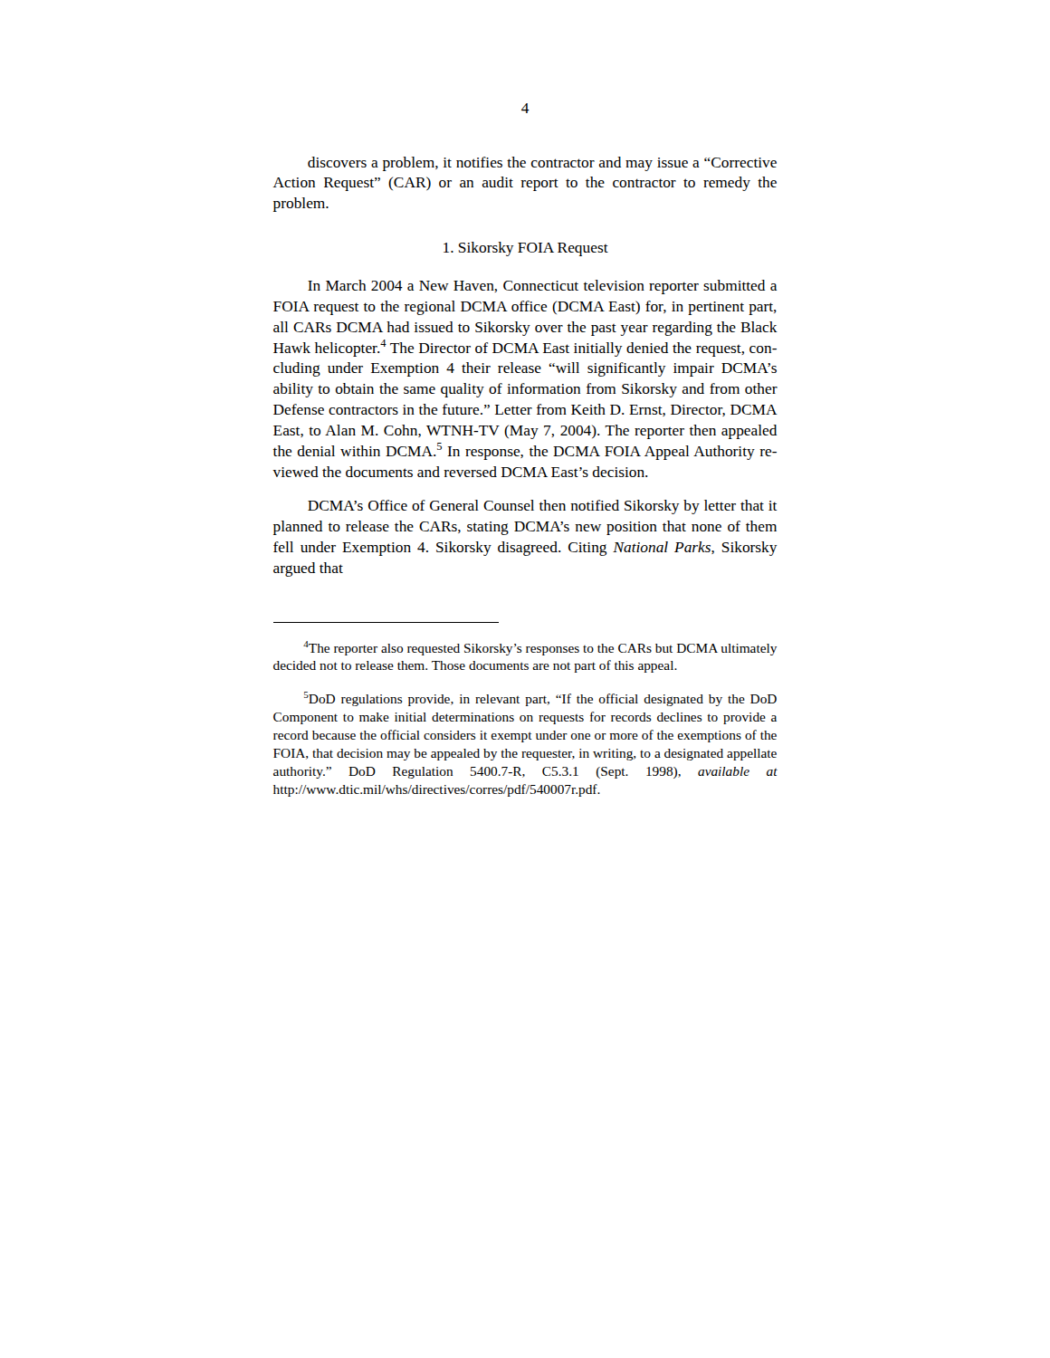4
discovers a problem, it notifies the contractor and may issue a “Corrective Action Request” (CAR) or an audit report to the contractor to remedy the problem.
1. Sikorsky FOIA Request
In March 2004 a New Haven, Connecticut television reporter submitted a FOIA request to the regional DCMA office (DCMA East) for, in pertinent part, all CARs DCMA had issued to Sikorsky over the past year regarding the Black Hawk helicopter.4 The Director of DCMA East initially denied the request, concluding under Exemption 4 their release “will significantly impair DCMA’s ability to obtain the same quality of information from Sikorsky and from other Defense contractors in the future.” Letter from Keith D. Ernst, Director, DCMA East, to Alan M. Cohn, WTNH-TV (May 7, 2004). The reporter then appealed the denial within DCMA.5 In response, the DCMA FOIA Appeal Authority reviewed the documents and reversed DCMA East’s decision.
DCMA’s Office of General Counsel then notified Sikorsky by letter that it planned to release the CARs, stating DCMA’s new position that none of them fell under Exemption 4. Sikorsky disagreed. Citing National Parks, Sikorsky argued that
4The reporter also requested Sikorsky’s responses to the CARs but DCMA ultimately decided not to release them. Those documents are not part of this appeal.
5DoD regulations provide, in relevant part, “If the official designated by the DoD Component to make initial determinations on requests for records declines to provide a record because the official considers it exempt under one or more of the exemptions of the FOIA, that decision may be appealed by the requester, in writing, to a designated appellate authority.” DoD Regulation 5400.7-R, C5.3.1 (Sept. 1998), available at http://www.dtic.mil/whs/directives/corres/pdf/540007r.pdf.